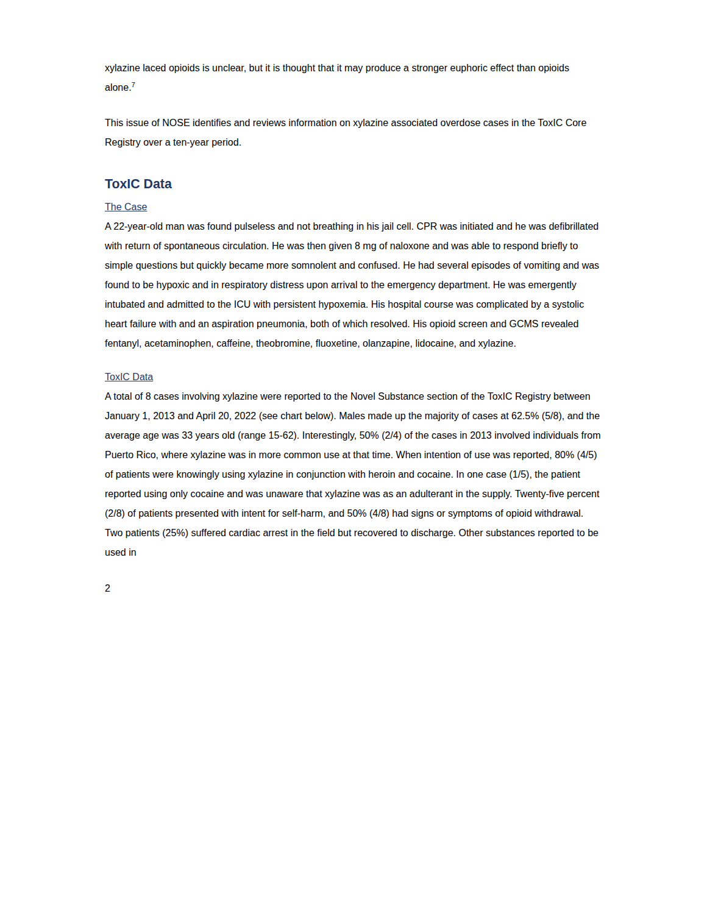xylazine laced opioids is unclear, but it is thought that it may produce a stronger euphoric effect than opioids alone.7
This issue of NOSE identifies and reviews information on xylazine associated overdose cases in the ToxIC Core Registry over a ten-year period.
ToxIC Data
The Case
A 22-year-old man was found pulseless and not breathing in his jail cell. CPR was initiated and he was defibrillated with return of spontaneous circulation. He was then given 8 mg of naloxone and was able to respond briefly to simple questions but quickly became more somnolent and confused. He had several episodes of vomiting and was found to be hypoxic and in respiratory distress upon arrival to the emergency department. He was emergently intubated and admitted to the ICU with persistent hypoxemia. His hospital course was complicated by a systolic heart failure with and an aspiration pneumonia, both of which resolved. His opioid screen and GCMS revealed fentanyl, acetaminophen, caffeine, theobromine, fluoxetine, olanzapine, lidocaine, and xylazine.
ToxIC Data
A total of 8 cases involving xylazine were reported to the Novel Substance section of the ToxIC Registry between January 1, 2013 and April 20, 2022 (see chart below). Males made up the majority of cases at 62.5% (5/8), and the average age was 33 years old (range 15-62). Interestingly, 50% (2/4) of the cases in 2013 involved individuals from Puerto Rico, where xylazine was in more common use at that time. When intention of use was reported, 80% (4/5) of patients were knowingly using xylazine in conjunction with heroin and cocaine. In one case (1/5), the patient reported using only cocaine and was unaware that xylazine was as an adulterant in the supply. Twenty-five percent (2/8) of patients presented with intent for self-harm, and 50% (4/8) had signs or symptoms of opioid withdrawal. Two patients (25%) suffered cardiac arrest in the field but recovered to discharge. Other substances reported to be used in
2